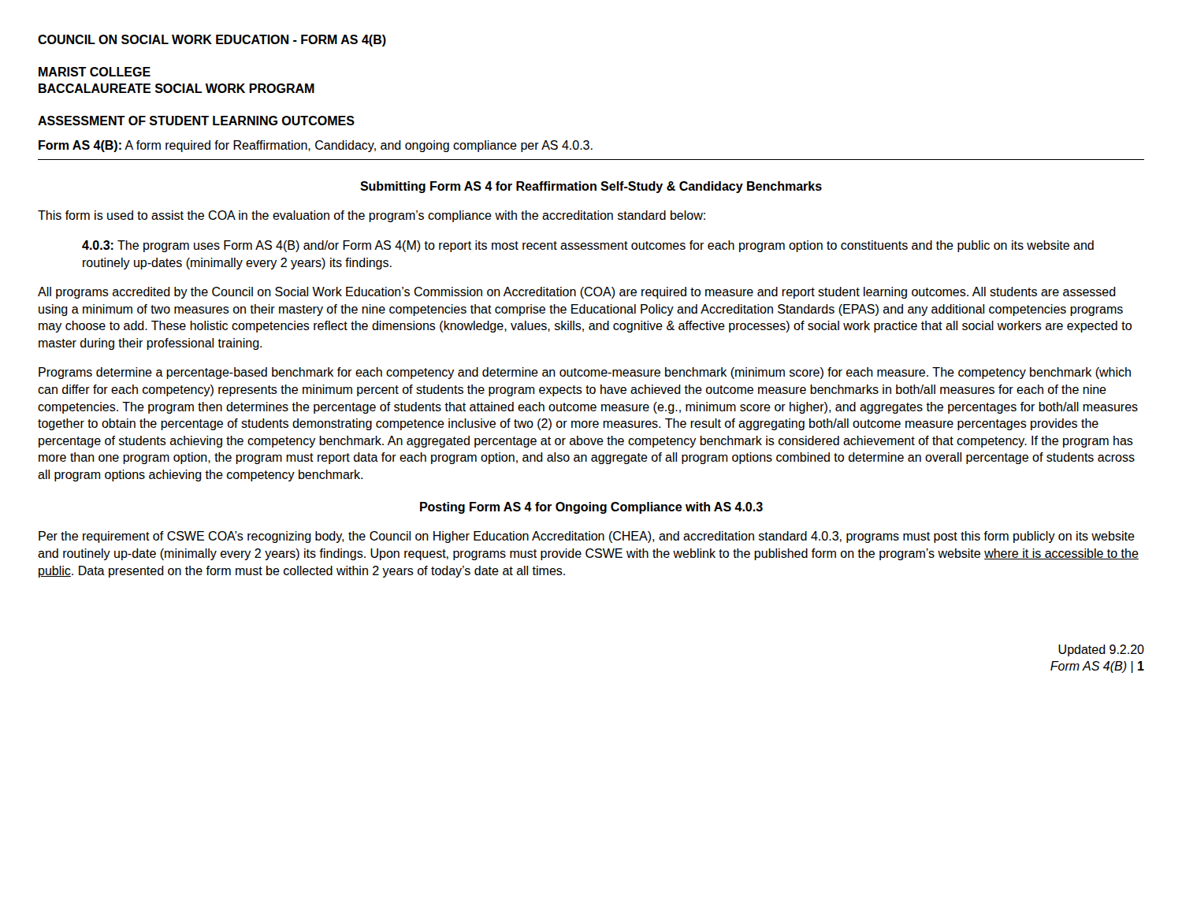COUNCIL ON SOCIAL WORK EDUCATION - FORM AS 4(B)
MARIST COLLEGE
BACCALAUREATE SOCIAL WORK PROGRAM
ASSESSMENT OF STUDENT LEARNING OUTCOMES
Form AS 4(B): A form required for Reaffirmation, Candidacy, and ongoing compliance per AS 4.0.3.
Submitting Form AS 4 for Reaffirmation Self-Study & Candidacy Benchmarks
This form is used to assist the COA in the evaluation of the program’s compliance with the accreditation standard below:
4.0.3: The program uses Form AS 4(B) and/or Form AS 4(M) to report its most recent assessment outcomes for each program option to constituents and the public on its website and routinely up-dates (minimally every 2 years) its findings.
All programs accredited by the Council on Social Work Education’s Commission on Accreditation (COA) are required to measure and report student learning outcomes. All students are assessed using a minimum of two measures on their mastery of the nine competencies that comprise the Educational Policy and Accreditation Standards (EPAS) and any additional competencies programs may choose to add. These holistic competencies reflect the dimensions (knowledge, values, skills, and cognitive & affective processes) of social work practice that all social workers are expected to master during their professional training.
Programs determine a percentage-based benchmark for each competency and determine an outcome-measure benchmark (minimum score) for each measure. The competency benchmark (which can differ for each competency) represents the minimum percent of students the program expects to have achieved the outcome measure benchmarks in both/all measures for each of the nine competencies. The program then determines the percentage of students that attained each outcome measure (e.g., minimum score or higher), and aggregates the percentages for both/all measures together to obtain the percentage of students demonstrating competence inclusive of two (2) or more measures. The result of aggregating both/all outcome measure percentages provides the percentage of students achieving the competency benchmark. An aggregated percentage at or above the competency benchmark is considered achievement of that competency. If the program has more than one program option, the program must report data for each program option, and also an aggregate of all program options combined to determine an overall percentage of students across all program options achieving the competency benchmark.
Posting Form AS 4 for Ongoing Compliance with AS 4.0.3
Per the requirement of CSWE COA’s recognizing body, the Council on Higher Education Accreditation (CHEA), and accreditation standard 4.0.3, programs must post this form publicly on its website and routinely up-date (minimally every 2 years) its findings. Upon request, programs must provide CSWE with the weblink to the published form on the program’s website where it is accessible to the public. Data presented on the form must be collected within 2 years of today’s date at all times.
Updated 9.2.20
Form AS 4(B) | 1